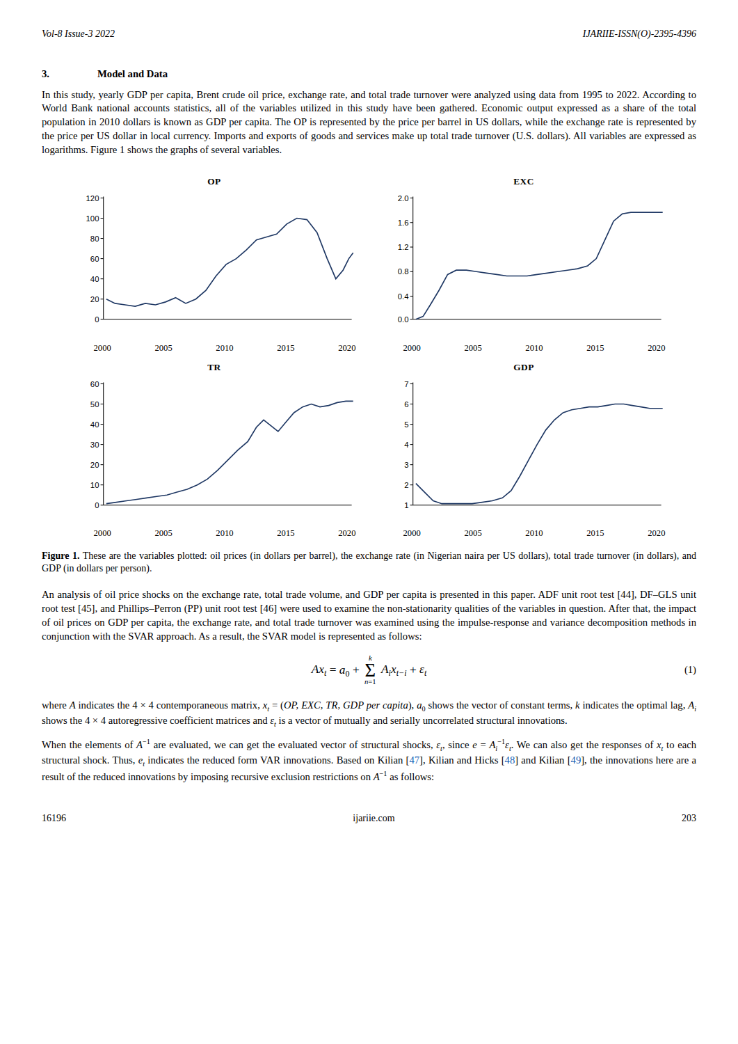Vol-8 Issue-3 2022
IJARIIE-ISSN(O)-2395-4396
3. Model and Data
In this study, yearly GDP per capita, Brent crude oil price, exchange rate, and total trade turnover were analyzed using data from 1995 to 2022. According to World Bank national accounts statistics, all of the variables utilized in this study have been gathered. Economic output expressed as a share of the total population in 2010 dollars is known as GDP per capita. The OP is represented by the price per barrel in US dollars, while the exchange rate is represented by the price per US dollar in local currency. Imports and exports of goods and services make up total trade turnover (U.S. dollars). All variables are expressed as logarithms. Figure 1 shows the graphs of several variables.
OP
120 100 80 60 40 20 0
20002005201020152020
EXC
2.0 1.6 1.2 0.8 0.4 0.0
20002005201020152020
TR
60 50 40 30 20 10 0
20002005201020152020
GDP
7 6 5 4 3 2 1
20002005201020152020
Figure 1. These are the variables plotted: oil prices (in dollars per barrel), the exchange rate (in Nigerian naira per US dollars), total trade turnover (in dollars), and GDP (in dollars per person).
An analysis of oil price shocks on the exchange rate, total trade volume, and GDP per capita is presented in this paper. ADF unit root test [44], DF–GLS unit root test [45], and Phillips–Perron (PP) unit root test [46] were used to examine the non-stationarity qualities of the variables in question. After that, the impact of oil prices on GDP per capita, the exchange rate, and total trade turnover was examined using the impulse-response and variance decomposition methods in conjunction with the SVAR approach. As a result, the SVAR model is represented as follows:
Axt = a0 + k Σ n=1 Aixt−i + εt (1)
where A indicates the 4 × 4 contemporaneous matrix, xt = (OP, EXC, TR, GDP per capita), a0 shows the vector of constant terms, k indicates the optimal lag, Ai shows the 4 × 4 autoregressive coefficient matrices and εt is a vector of mutually and serially uncorrelated structural innovations.
When the elements of A−1 are evaluated, we can get the evaluated vector of structural shocks, εt, since e = Ai−1εt. We can also get the responses of xt to each structural shock. Thus, et indicates the reduced form VAR innovations. Based on Kilian [47], Kilian and Hicks [48] and Kilian [49], the innovations here are a result of the reduced innovations by imposing recursive exclusion restrictions on A−1 as follows:
16196
ijariie.com
203